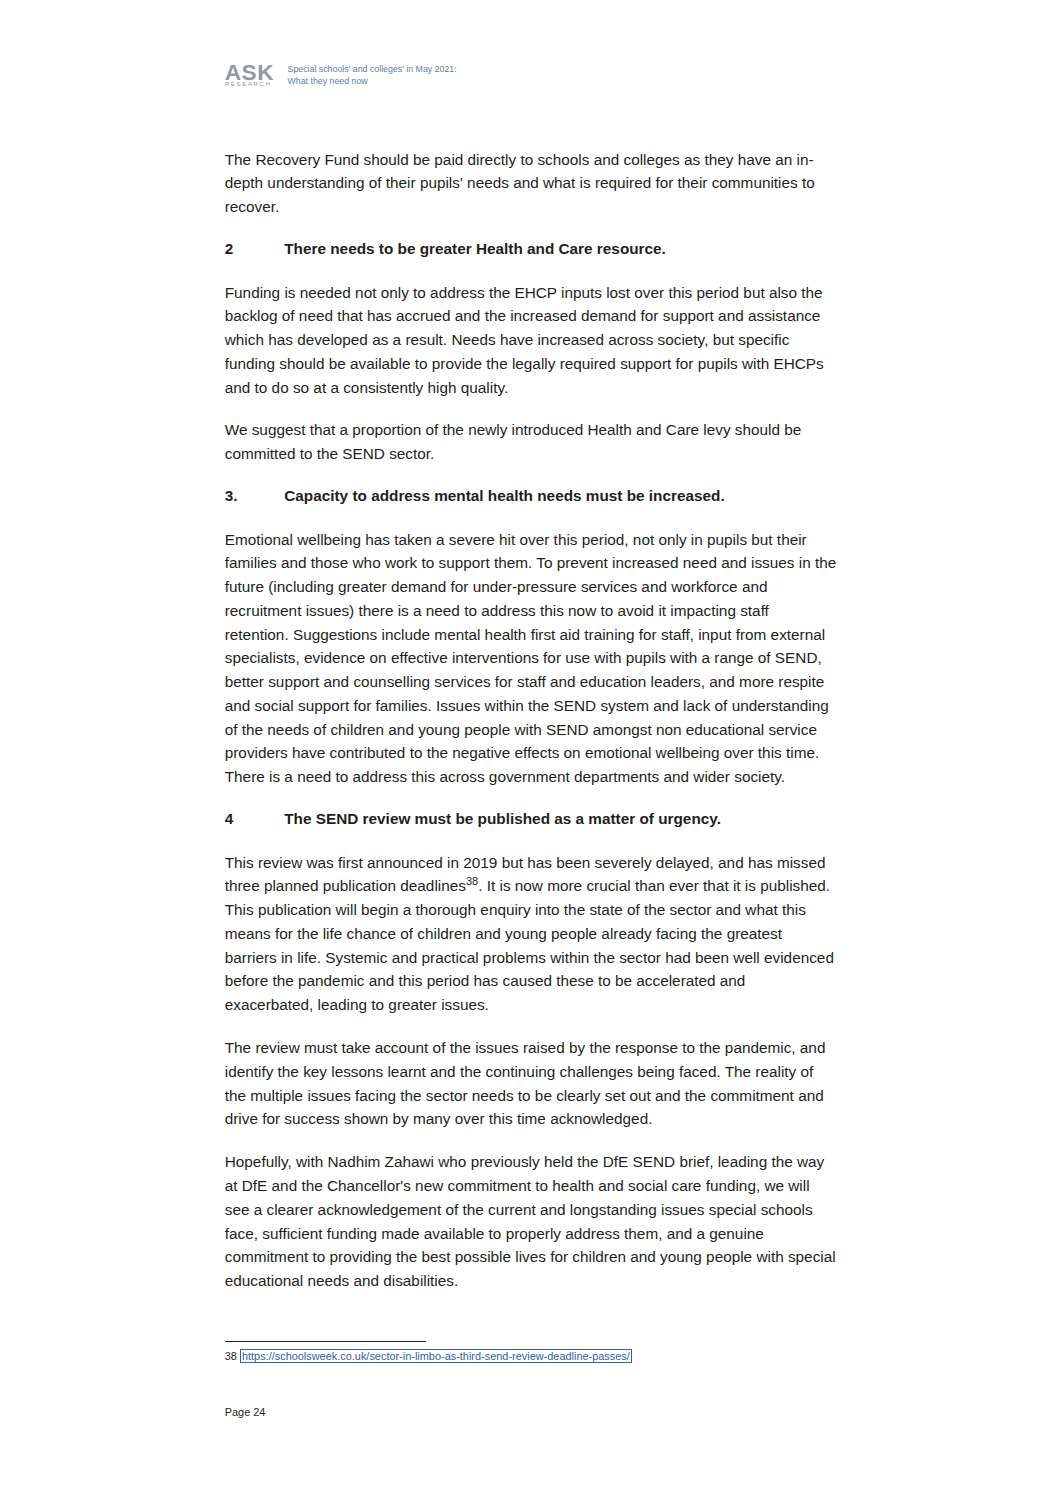ASK RESEARCH
Special schools' and colleges' in May 2021:
What they need now
The Recovery Fund should be paid directly to schools and colleges as they have an in-depth understanding of their pupils' needs and what is required for their communities to recover.
2 There needs to be greater Health and Care resource.
Funding is needed not only to address the EHCP inputs lost over this period but also the backlog of need that has accrued and the increased demand for support and assistance which has developed as a result. Needs have increased across society, but specific funding should be available to provide the legally required support for pupils with EHCPs and to do so at a consistently high quality.
We suggest that a proportion of the newly introduced Health and Care levy should be committed to the SEND sector.
3. Capacity to address mental health needs must be increased.
Emotional wellbeing has taken a severe hit over this period, not only in pupils but their families and those who work to support them. To prevent increased need and issues in the future (including greater demand for under-pressure services and workforce and recruitment issues) there is a need to address this now to avoid it impacting staff retention. Suggestions include mental health first aid training for staff, input from external specialists, evidence on effective interventions for use with pupils with a range of SEND, better support and counselling services for staff and education leaders, and more respite and social support for families. Issues within the SEND system and lack of understanding of the needs of children and young people with SEND amongst non educational service providers have contributed to the negative effects on emotional wellbeing over this time. There is a need to address this across government departments and wider society.
4 The SEND review must be published as a matter of urgency.
This review was first announced in 2019 but has been severely delayed, and has missed three planned publication deadlines38. It is now more crucial than ever that it is published. This publication will begin a thorough enquiry into the state of the sector and what this means for the life chance of children and young people already facing the greatest barriers in life. Systemic and practical problems within the sector had been well evidenced before the pandemic and this period has caused these to be accelerated and exacerbated, leading to greater issues.
The review must take account of the issues raised by the response to the pandemic, and identify the key lessons learnt and the continuing challenges being faced. The reality of the multiple issues facing the sector needs to be clearly set out and the commitment and drive for success shown by many over this time acknowledged.
Hopefully, with Nadhim Zahawi who previously held the DfE SEND brief, leading the way at DfE and the Chancellor's new commitment to health and social care funding, we will see a clearer acknowledgement of the current and longstanding issues special schools face, sufficient funding made available to properly address them, and a genuine commitment to providing the best possible lives for children and young people with special educational needs and disabilities.
38 https://schoolsweek.co.uk/sector-in-limbo-as-third-send-review-deadline-passes/
Page 24